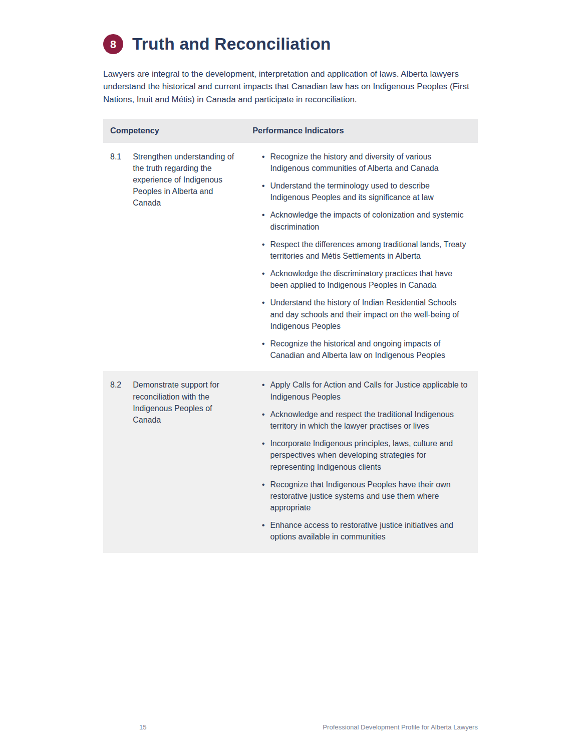8
Truth and Reconciliation
Lawyers are integral to the development, interpretation and application of laws. Alberta lawyers understand the historical and current impacts that Canadian law has on Indigenous Peoples (First Nations, Inuit and Métis) in Canada and participate in reconciliation.
| Competency | Performance Indicators |
| --- | --- |
| 8.1 Strengthen understanding of the truth regarding the experience of Indigenous Peoples in Alberta and Canada | Recognize the history and diversity of various Indigenous communities of Alberta and Canada Understand the terminology used to describe Indigenous Peoples and its significance at law Acknowledge the impacts of colonization and systemic discrimination Respect the differences among traditional lands, Treaty territories and Métis Settlements in Alberta Acknowledge the discriminatory practices that have been applied to Indigenous Peoples in Canada Understand the history of Indian Residential Schools and day schools and their impact on the well-being of Indigenous Peoples Recognize the historical and ongoing impacts of Canadian and Alberta law on Indigenous Peoples |
| 8.2 Demonstrate support for reconciliation with the Indigenous Peoples of Canada | Apply Calls for Action and Calls for Justice applicable to Indigenous Peoples Acknowledge and respect the traditional Indigenous territory in which the lawyer practises or lives Incorporate Indigenous principles, laws, culture and perspectives when developing strategies for representing Indigenous clients Recognize that Indigenous Peoples have their own restorative justice systems and use them where appropriate Enhance access to restorative justice initiatives and options available in communities |
15 Professional Development Profile for Alberta Lawyers